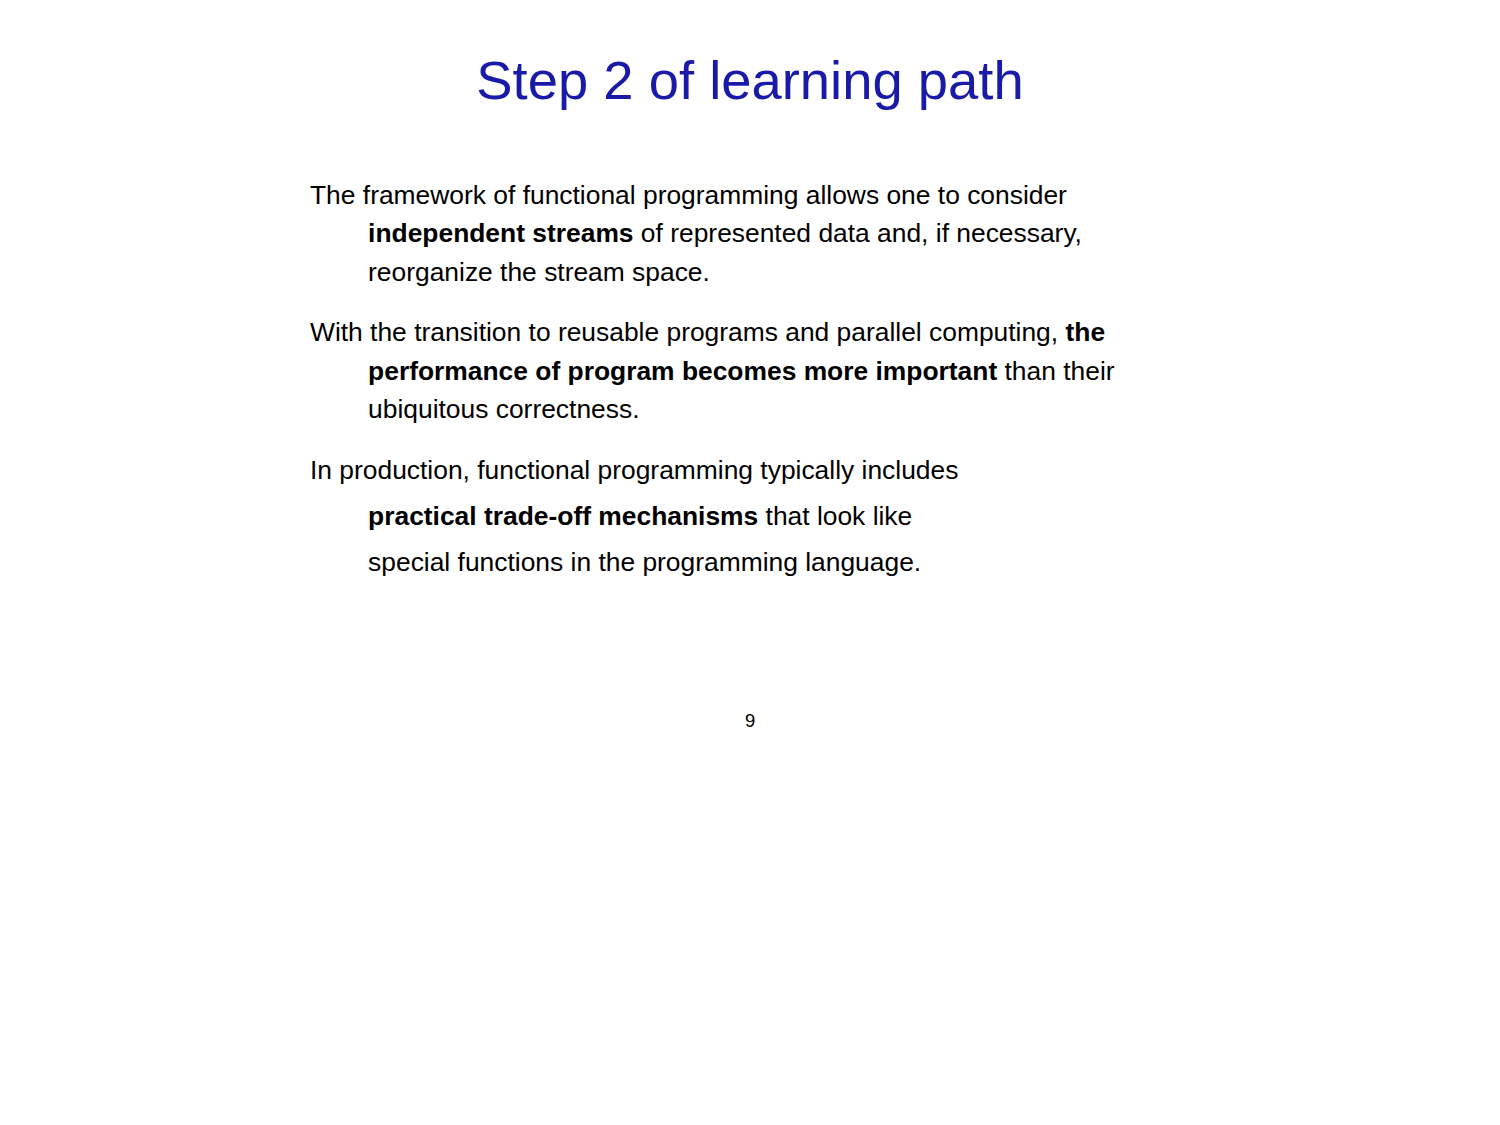Step 2 of learning path
The framework of functional programming allows one to consider independent streams of represented data and, if necessary, reorganize the stream space.
With the transition to reusable programs and parallel computing, the performance of program becomes more important than their ubiquitous correctness.
In production, functional programming typically includes
practical trade-off mechanisms that look like
special functions in the programming language.
9